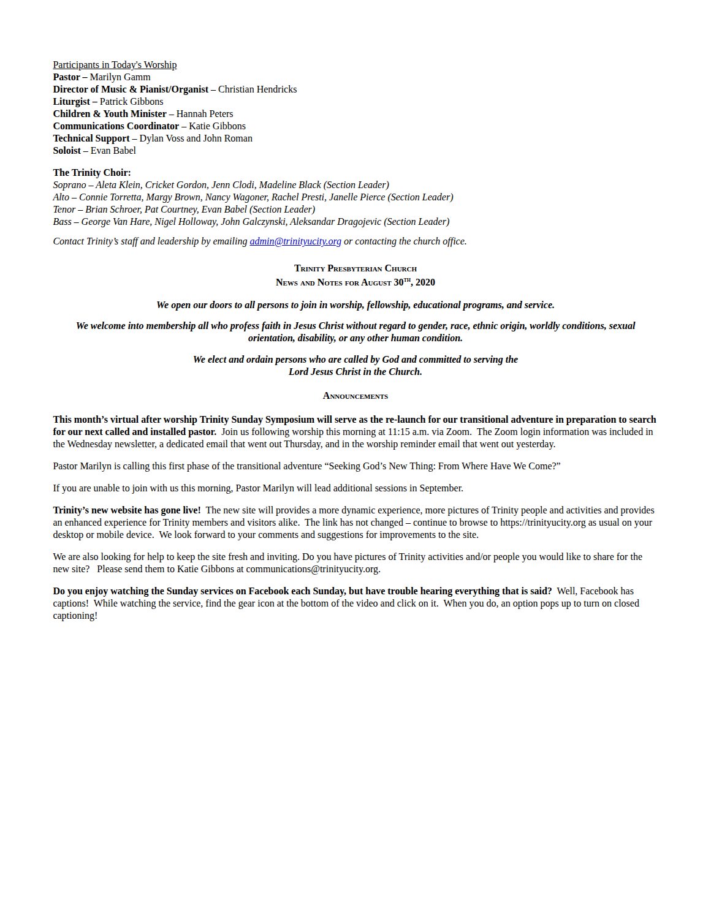Participants in Today's Worship
Pastor – Marilyn Gamm
Director of Music & Pianist/Organist – Christian Hendricks
Liturgist – Patrick Gibbons
Children & Youth Minister – Hannah Peters
Communications Coordinator – Katie Gibbons
Technical Support – Dylan Voss and John Roman
Soloist – Evan Babel
The Trinity Choir:
Soprano – Aleta Klein, Cricket Gordon, Jenn Clodi, Madeline Black (Section Leader)
Alto – Connie Torretta, Margy Brown, Nancy Wagoner, Rachel Presti, Janelle Pierce (Section Leader)
Tenor – Brian Schroer, Pat Courtney, Evan Babel (Section Leader)
Bass – George Van Hare, Nigel Holloway, John Galczynski, Aleksandar Dragojevic (Section Leader)
Contact Trinity’s staff and leadership by emailing admin@trinityucity.org or contacting the church office.
Trinity Presbyterian Church
News and Notes for August 30th, 2020
We open our doors to all persons to join in worship, fellowship, educational programs, and service.
We welcome into membership all who profess faith in Jesus Christ without regard to gender, race, ethnic origin, worldly conditions, sexual orientation, disability, or any other human condition.
We elect and ordain persons who are called by God and committed to serving the
Lord Jesus Christ in the Church.
Announcements
This month’s virtual after worship Trinity Sunday Symposium will serve as the re-launch for our transitional adventure in preparation to search for our next called and installed pastor. Join us following worship this morning at 11:15 a.m. via Zoom. The Zoom login information was included in the Wednesday newsletter, a dedicated email that went out Thursday, and in the worship reminder email that went out yesterday.
Pastor Marilyn is calling this first phase of the transitional adventure “Seeking God’s New Thing: From Where Have We Come?”
If you are unable to join with us this morning, Pastor Marilyn will lead additional sessions in September.
Trinity’s new website has gone live! The new site will provides a more dynamic experience, more pictures of Trinity people and activities and provides an enhanced experience for Trinity members and visitors alike. The link has not changed – continue to browse to https://trinityucity.org as usual on your desktop or mobile device. We look forward to your comments and suggestions for improvements to the site.
We are also looking for help to keep the site fresh and inviting. Do you have pictures of Trinity activities and/or people you would like to share for the new site? Please send them to Katie Gibbons at communications@trinityucity.org.
Do you enjoy watching the Sunday services on Facebook each Sunday, but have trouble hearing everything that is said? Well, Facebook has captions! While watching the service, find the gear icon at the bottom of the video and click on it. When you do, an option pops up to turn on closed captioning!